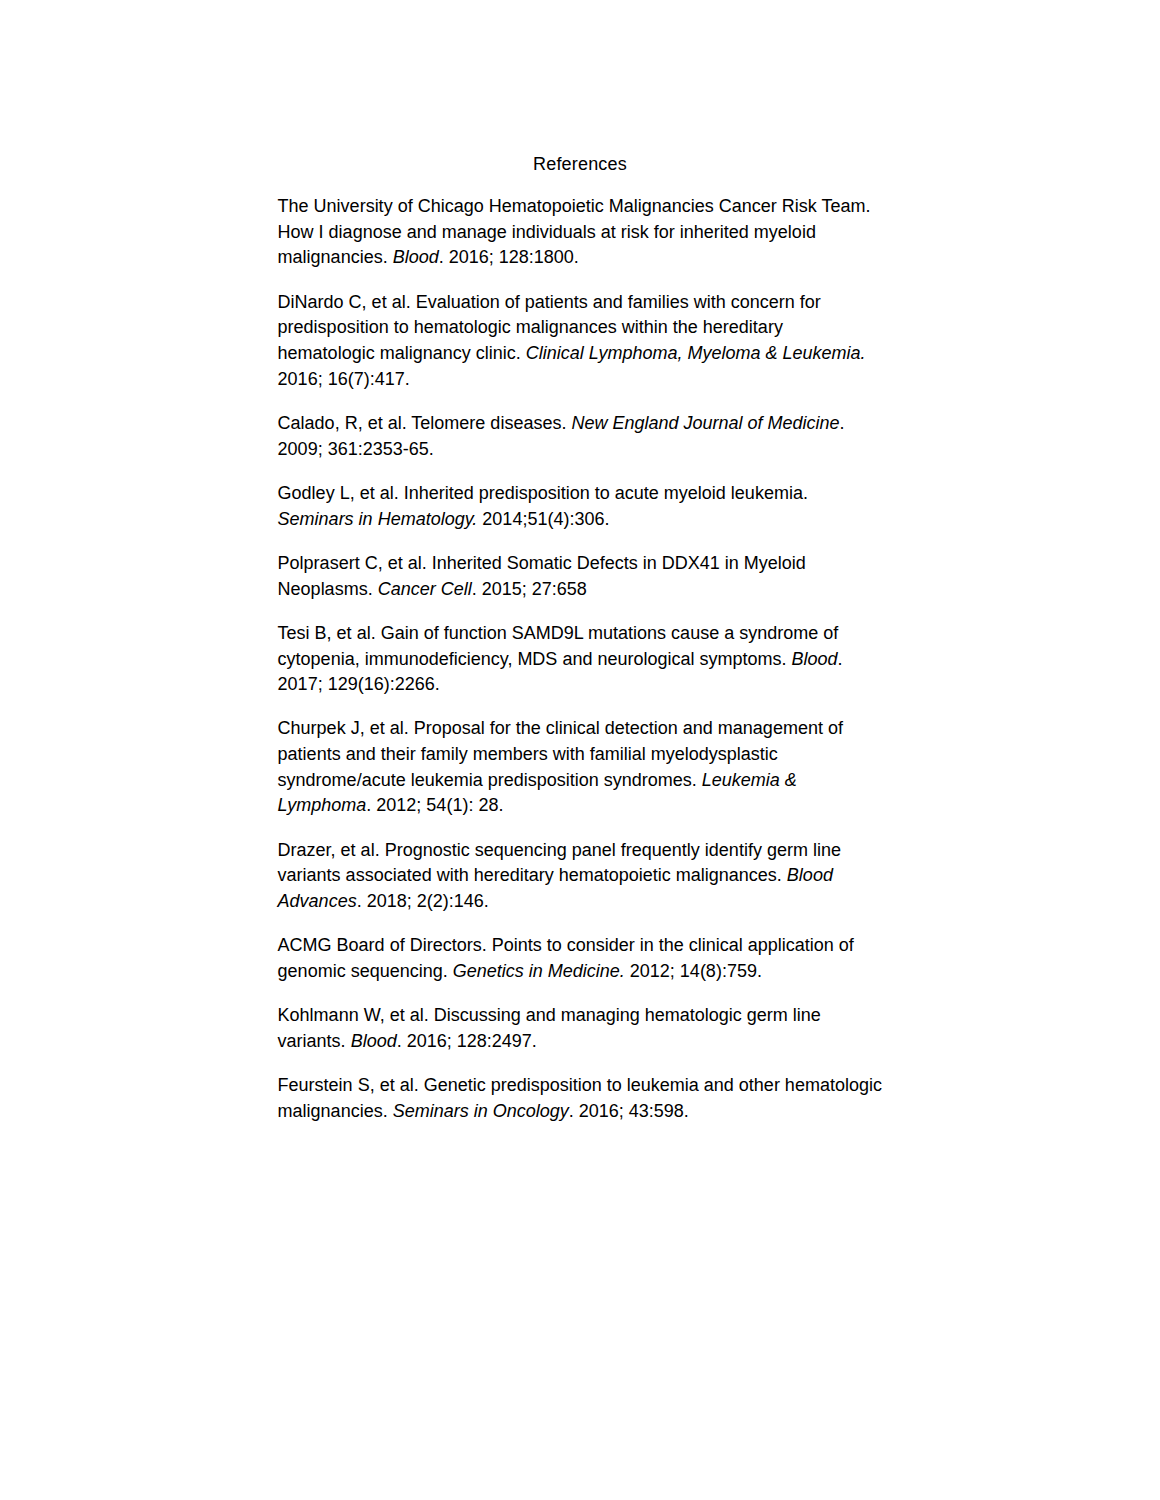References
The University of Chicago Hematopoietic Malignancies Cancer Risk Team. How I diagnose and manage individuals at risk for inherited myeloid malignancies. Blood. 2016; 128:1800.
DiNardo C, et al. Evaluation of patients and families with concern for predisposition to hematologic malignances within the hereditary hematologic malignancy clinic. Clinical Lymphoma, Myeloma & Leukemia. 2016; 16(7):417.
Calado, R, et al. Telomere diseases. New England Journal of Medicine. 2009; 361:2353-65.
Godley L, et al. Inherited predisposition to acute myeloid leukemia. Seminars in Hematology. 2014;51(4):306.
Polprasert C, et al. Inherited Somatic Defects in DDX41 in Myeloid Neoplasms. Cancer Cell. 2015; 27:658
Tesi B, et al. Gain of function SAMD9L mutations cause a syndrome of cytopenia, immunodeficiency, MDS and neurological symptoms. Blood. 2017; 129(16):2266.
Churpek J, et al. Proposal for the clinical detection and management of patients and their family members with familial myelodysplastic syndrome/acute leukemia predisposition syndromes. Leukemia & Lymphoma. 2012; 54(1): 28.
Drazer, et al. Prognostic sequencing panel frequently identify germ line variants associated with hereditary hematopoietic malignances. Blood Advances. 2018; 2(2):146.
ACMG Board of Directors. Points to consider in the clinical application of genomic sequencing. Genetics in Medicine. 2012; 14(8):759.
Kohlmann W, et al. Discussing and managing hematologic germ line variants. Blood. 2016; 128:2497.
Feurstein S, et al. Genetic predisposition to leukemia and other hematologic malignancies. Seminars in Oncology. 2016; 43:598.